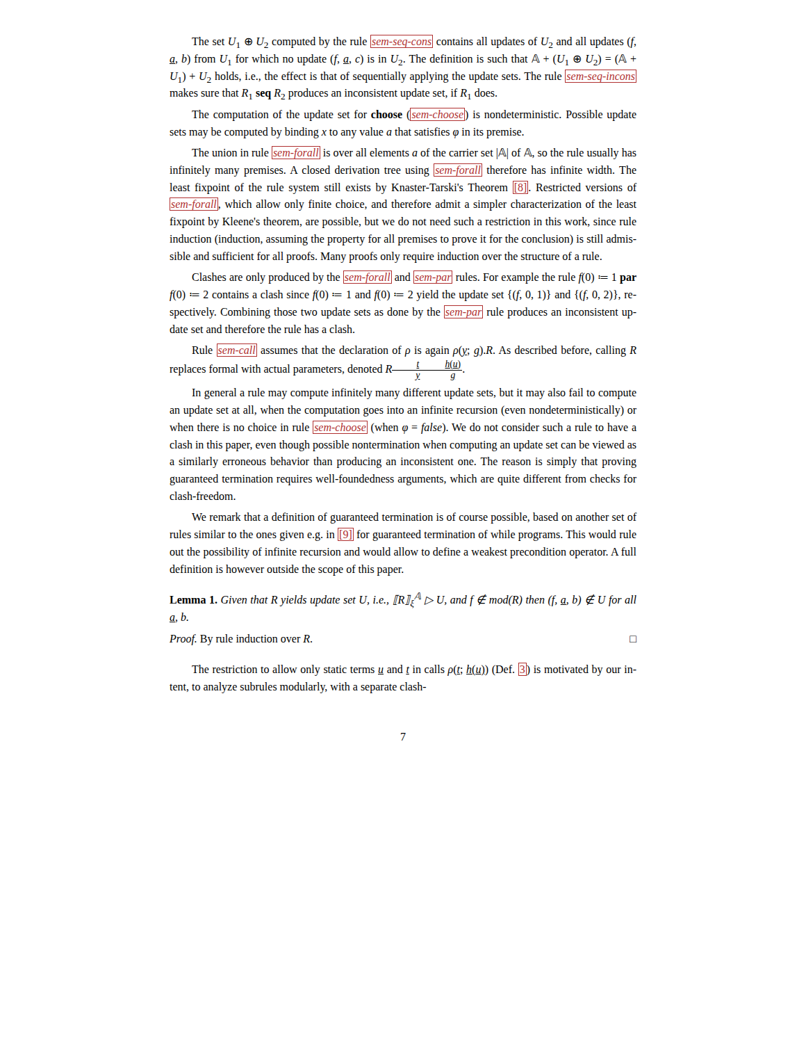The set U1 ⊕ U2 computed by the rule sem-seq-cons contains all updates of U2 and all updates (f, a, b) from U1 for which no update (f, a, c) is in U2. The definition is such that 𝔸 + (U1 ⊕ U2) = (𝔸 + U1) + U2 holds, i.e., the effect is that of sequentially applying the update sets. The rule sem-seq-incons makes sure that R1 seq R2 produces an inconsistent update set, if R1 does.
The computation of the update set for choose (sem-choose) is nondeterministic. Possible update sets may be computed by binding x to any value a that satisfies φ in its premise.
The union in rule sem-forall is over all elements a of the carrier set |𝔸| of 𝔸, so the rule usually has infinitely many premises. A closed derivation tree using sem-forall therefore has infinite width. The least fixpoint of the rule system still exists by Knaster-Tarski's Theorem [8]. Restricted versions of sem-forall, which allow only finite choice, and therefore admit a simpler characterization of the least fixpoint by Kleene's theorem, are possible, but we do not need such a restriction in this work, since rule induction (induction, assuming the property for all premises to prove it for the conclusion) is still admissible and sufficient for all proofs. Many proofs only require induction over the structure of a rule.
Clashes are only produced by the sem-forall and sem-par rules. For example the rule f(0) ≔ 1 par f(0) ≔ 2 contains a clash since f(0) ≔ 1 and f(0) ≔ 2 yield the update set {(f, 0, 1)} and {(f, 0, 2)}, respectively. Combining those two update sets as done by the sem-par rule produces an inconsistent update set and therefore the rule has a clash.
Rule sem-call assumes that the declaration of ρ is again ρ(y; g).R. As described before, calling R replaces formal with actual parameters, denoted Rty h(u) g.
In general a rule may compute infinitely many different update sets, but it may also fail to compute an update set at all, when the computation goes into an infinite recursion (even nondeterministically) or when there is no choice in rule sem-choose (when φ = false). We do not consider such a rule to have a clash in this paper, even though possible nontermination when computing an update set can be viewed as a similarly erroneous behavior than producing an inconsistent one. The reason is simply that proving guaranteed termination requires well-foundedness arguments, which are quite different from checks for clash-freedom.
We remark that a definition of guaranteed termination is of course possible, based on another set of rules similar to the ones given e.g. in [9] for guaranteed termination of while programs. This would rule out the possibility of infinite recursion and would allow to define a weakest precondition operator. A full definition is however outside the scope of this paper.
Lemma 1. Given that R yields update set U, i.e., ⟦R⟧ξ𝔸 ▷ U, and f ∉ mod(R) then (f, a, b) ∉ U for all a, b.
Proof. By rule induction over R. □
The restriction to allow only static terms u and t in calls ρ(t; h(u)) (Def. 3) is motivated by our intent, to analyze subrules modularly, with a separate clash-
7